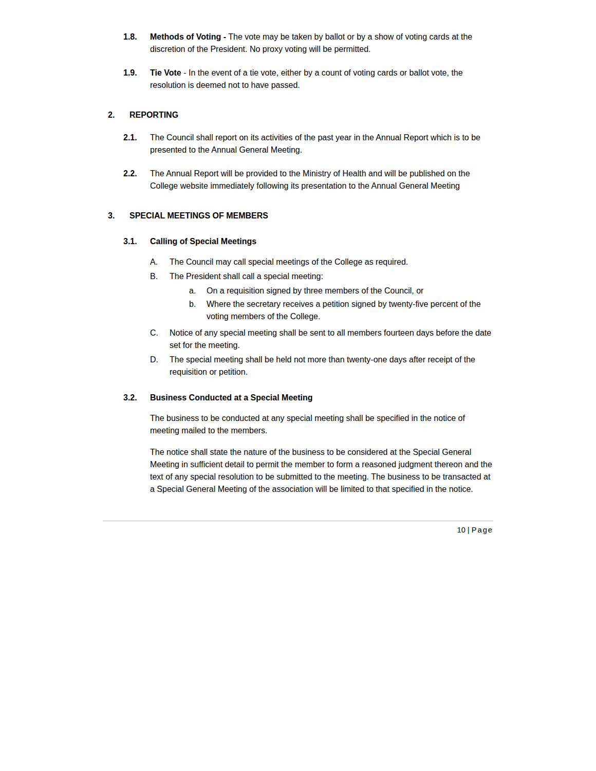1.8.
Methods of Voting - The vote may be taken by ballot or by a show of voting cards at the discretion of the President. No proxy voting will be permitted.
1.9.
Tie Vote - In the event of a tie vote, either by a count of voting cards or ballot vote, the resolution is deemed not to have passed.
2.
REPORTING
2.1.
The Council shall report on its activities of the past year in the Annual Report which is to be presented to the Annual General Meeting.
2.2.
The Annual Report will be provided to the Ministry of Health and will be published on the College website immediately following its presentation to the Annual General Meeting
3.
SPECIAL MEETINGS OF MEMBERS
3.1.
Calling of Special Meetings
A. The Council may call special meetings of the College as required.
B. The President shall call a special meeting:
a. On a requisition signed by three members of the Council, or
b. Where the secretary receives a petition signed by twenty-five percent of the voting members of the College.
C. Notice of any special meeting shall be sent to all members fourteen days before the date set for the meeting.
D. The special meeting shall be held not more than twenty-one days after receipt of the requisition or petition.
3.2.
Business Conducted at a Special Meeting
The business to be conducted at any special meeting shall be specified in the notice of meeting mailed to the members.
The notice shall state the nature of the business to be considered at the Special General Meeting in sufficient detail to permit the member to form a reasoned judgment thereon and the text of any special resolution to be submitted to the meeting. The business to be transacted at a Special General Meeting of the association will be limited to that specified in the notice.
10 | Page